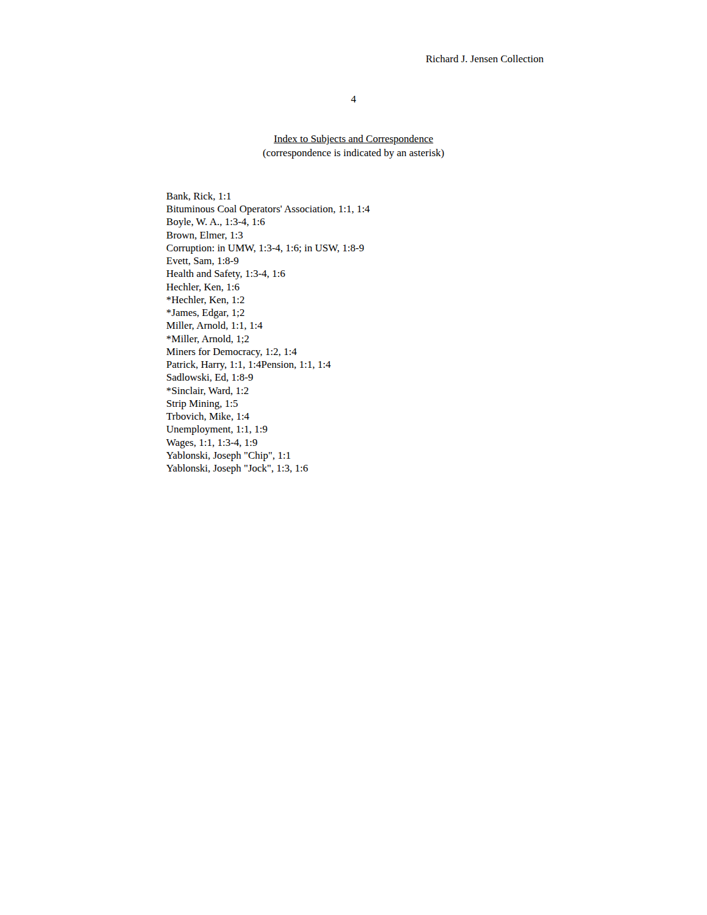Richard J. Jensen Collection
4
Index to Subjects and Correspondence (correspondence is indicated by an asterisk)
Bank, Rick, 1:1
Bituminous Coal Operators' Association, 1:1, 1:4
Boyle, W. A., 1:3-4, 1:6
Brown, Elmer, 1:3
Corruption: in UMW, 1:3-4, 1:6; in USW, 1:8-9
Evett, Sam, 1:8-9
Health and Safety, 1:3-4, 1:6
Hechler, Ken, 1:6
*Hechler, Ken, 1:2
*James, Edgar, 1;2
Miller, Arnold, 1:1, 1:4
*Miller, Arnold, 1;2
Miners for Democracy, 1:2, 1:4
Patrick, Harry, 1:1, 1:4Pension, 1:1, 1:4
Sadlowski, Ed, 1:8-9
*Sinclair, Ward, 1:2
Strip Mining, 1:5
Trbovich, Mike, 1:4
Unemployment, 1:1, 1:9
Wages, 1:1, 1:3-4, 1:9
Yablonski, Joseph "Chip", 1:1
Yablonski, Joseph "Jock", 1:3, 1:6